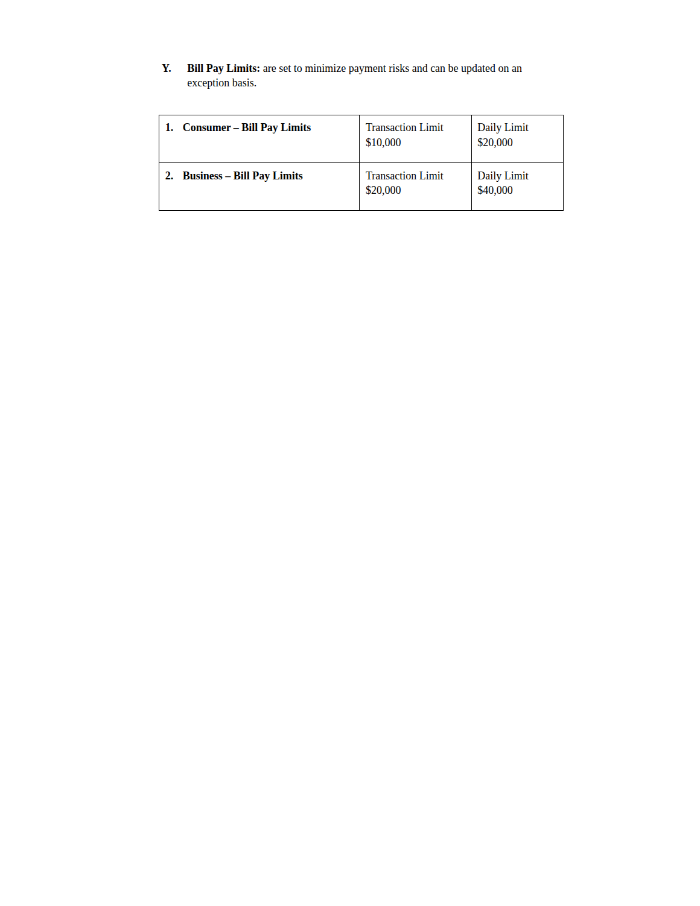Y.
Bill Pay Limits: are set to minimize payment risks and can be updated on an exception basis.
| 1. Consumer – Bill Pay Limits | Transaction Limit $10,000 | Daily Limit $20,000 |
| 2. Business – Bill Pay Limits | Transaction Limit $20,000 | Daily Limit $40,000 |